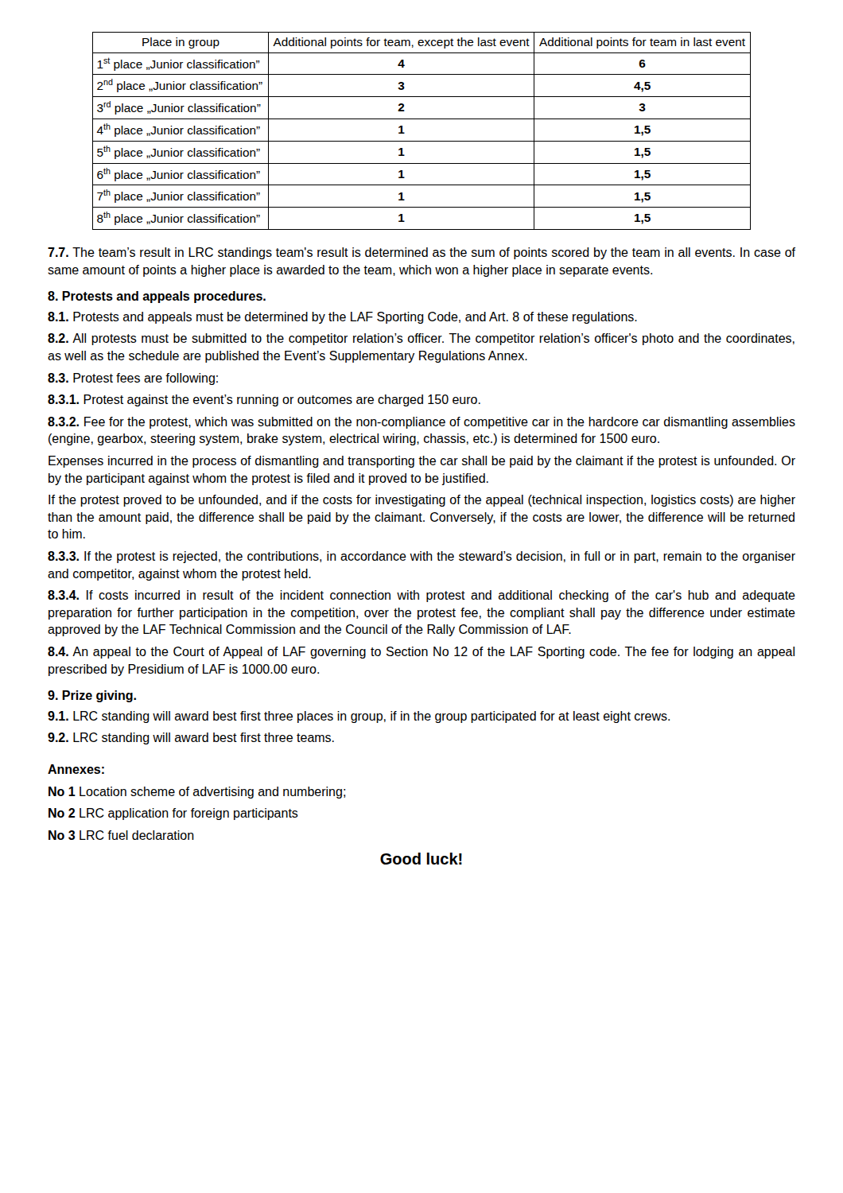| Place in group | Additional points for team, except the last event | Additional points for team in last event |
| --- | --- | --- |
| 1 st place „Junior classification” | 4 | 6 |
| 2 nd place „Junior classification” | 3 | 4,5 |
| 3 rd place „Junior classification” | 2 | 3 |
| 4 th place „Junior classification” | 1 | 1,5 |
| 5 th place „Junior classification” | 1 | 1,5 |
| 6 th place „Junior classification” | 1 | 1,5 |
| 7 th place „Junior classification” | 1 | 1,5 |
| 8 th place „Junior classification” | 1 | 1,5 |
7.7. The team’s result in LRC standings team's result is determined as the sum of points scored by the team in all events. In case of same amount of points a higher place is awarded to the team, which won a higher place in separate events.
8. Protests and appeals procedures.
8.1. Protests and appeals must be determined by the LAF Sporting Code, and Art. 8 of these regulations.
8.2. All protests must be submitted to the competitor relation’s officer. The competitor relation’s officer's photo and the coordinates, as well as the schedule are published the Event’s Supplementary Regulations Annex.
8.3. Protest fees are following:
8.3.1. Protest against the event’s running or outcomes are charged 150 euro.
8.3.2. Fee for the protest, which was submitted on the non-compliance of competitive car in the hardcore car dismantling assemblies (engine, gearbox, steering system, brake system, electrical wiring, chassis, etc.) is determined for 1500 euro.
Expenses incurred in the process of dismantling and transporting the car shall be paid by the claimant if the protest is unfounded. Or by the participant against whom the protest is filed and it proved to be justified.
If the protest proved to be unfounded, and if the costs for investigating of the appeal (technical inspection, logistics costs) are higher than the amount paid, the difference shall be paid by the claimant. Conversely, if the costs are lower, the difference will be returned to him.
8.3.3. If the protest is rejected, the contributions, in accordance with the steward’s decision, in full or in part, remain to the organiser and competitor, against whom the protest held.
8.3.4. If costs incurred in result of the incident connection with protest and additional checking of the car's hub and adequate preparation for further participation in the competition, over the protest fee, the compliant shall pay the difference under estimate approved by the LAF Technical Commission and the Council of the Rally Commission of LAF.
8.4. An appeal to the Court of Appeal of LAF governing to Section No 12 of the LAF Sporting code. The fee for lodging an appeal prescribed by Presidium of LAF is 1000.00 euro.
9. Prize giving.
9.1. LRC standing will award best first three places in group, if in the group participated for at least eight crews.
9.2. LRC standing will award best first three teams.
Annexes:
No 1 Location scheme of advertising and numbering;
No 2 LRC application for foreign participants
No 3 LRC fuel declaration
Good luck!